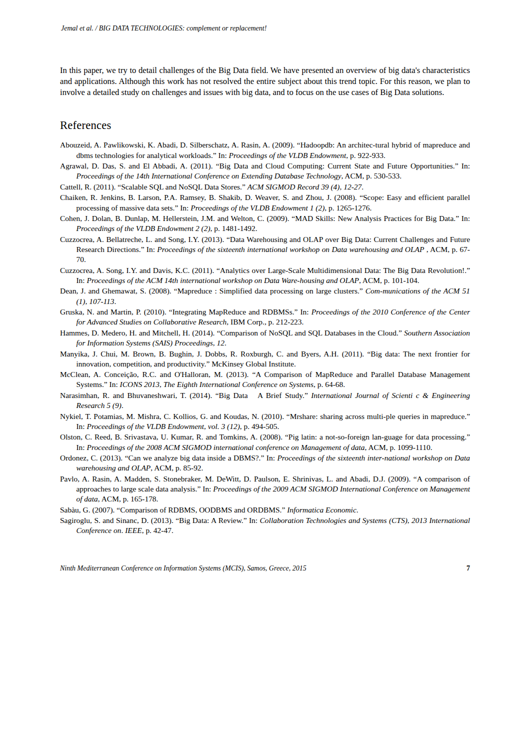Jemal et al. / BIG DATA TECHNOLOGIES: complement or replacement!
In this paper, we try to detail challenges of the Big Data field. We have presented an overview of big data's characteristics and applications. Although this work has not resolved the entire subject about this trend topic. For this reason, we plan to involve a detailed study on challenges and issues with big data, and to focus on the use cases of Big Data solutions.
References
Abouzeid, A. Pawlikowski, K. Abadi, D. Silberschatz, A. Rasin, A. (2009). “Hadoopdb: An architec-tural hybrid of mapreduce and dbms technologies for analytical workloads.” In: Proceedings of the VLDB Endowment, p. 922-933.
Agrawal, D. Das, S. and El Abbadi, A. (2011). “Big Data and Cloud Computing: Current State and Future Opportunities.” In: Proceedings of the 14th International Conference on Extending Database Technology, ACM, p. 530-533.
Cattell, R. (2011). “Scalable SQL and NoSQL Data Stores.” ACM SIGMOD Record 39 (4), 12-27.
Chaiken, R. Jenkins, B. Larson, P.A. Ramsey, B. Shakib, D. Weaver, S. and Zhou, J. (2008). “Scope: Easy and efficient parallel processing of massive data sets.” In: Proceedings of the VLDB Endowment 1 (2), p. 1265-1276.
Cohen, J. Dolan, B. Dunlap, M. Hellerstein, J.M. and Welton, C. (2009). “MAD Skills: New Analysis Practices for Big Data.” In: Proceedings of the VLDB Endowment 2 (2), p. 1481-1492.
Cuzzocrea, A. Bellatreche, L. and Song, I.Y. (2013). “Data Warehousing and OLAP over Big Data: Current Challenges and Future Research Directions.” In: Proceedings of the sixteenth international workshop on Data warehousing and OLAP , ACM, p. 67-70.
Cuzzocrea, A. Song, I.Y. and Davis, K.C. (2011). “Analytics over Large-Scale Multidimensional Data: The Big Data Revolution!.” In: Proceedings of the ACM 14th international workshop on Data Ware-housing and OLAP, ACM, p. 101-104.
Dean, J. and Ghemawat, S. (2008). “Mapreduce : Simplified data processing on large clusters.” Com-munications of the ACM 51 (1), 107-113.
Gruska, N. and Martin, P. (2010). “Integrating MapReduce and RDBMSs.” In: Proceedings of the 2010 Conference of the Center for Advanced Studies on Collaborative Research, IBM Corp., p. 212-223.
Hammes, D. Medero, H. and Mitchell, H. (2014). “Comparison of NoSQL and SQL Databases in the Cloud.” Southern Association for Information Systems (SAIS) Proceedings, 12.
Manyika, J. Chui, M. Brown, B. Bughin, J. Dobbs, R. Roxburgh, C. and Byers, A.H. (2011). “Big data: The next frontier for innovation, competition, and productivity.” McKinsey Global Institute.
McClean, A. Conceição, R.C. and O'Halloran, M. (2013). “A Comparison of MapReduce and Parallel Database Management Systems.” In: ICONS 2013, The Eighth International Conference on Systems, p. 64-68.
Narasimhan, R. and Bhuvaneshwari, T. (2014). “Big Data A Brief Study.” International Journal of Scienti c & Engineering Research 5 (9).
Nykiel, T. Potamias, M. Mishra, C. Kollios, G. and Koudas, N. (2010). “Mrshare: sharing across multi-ple queries in mapreduce.” In: Proceedings of the VLDB Endowment, vol. 3 (12), p. 494-505.
Olston, C. Reed, B. Srivastava, U. Kumar, R. and Tomkins, A. (2008). “Pig latin: a not-so-foreign lan-guage for data processing.” In: Proceedings of the 2008 ACM SIGMOD international conference on Management of data, ACM, p. 1099-1110.
Ordonez, C. (2013). “Can we analyze big data inside a DBMS?.” In: Proceedings of the sixteenth inter-national workshop on Data warehousing and OLAP, ACM, p. 85-92.
Pavlo, A. Rasin, A. Madden, S. Stonebraker, M. DeWitt, D. Paulson, E. Shrinivas, L. and Abadi, D.J. (2009). “A comparison of approaches to large scale data analysis.” In: Proceedings of the 2009 ACM SIGMOD International Conference on Management of data, ACM, p. 165-178.
Sabàu, G. (2007). “Comparison of RDBMS, OODBMS and ORDBMS.” Informatica Economic.
Sagiroglu, S. and Sinanc, D. (2013). “Big Data: A Review.” In: Collaboration Technologies and Systems (CTS), 2013 International Conference on. IEEE, p. 42-47.
Ninth Mediterranean Conference on Information Systems (MCIS), Samos, Greece, 2015
7